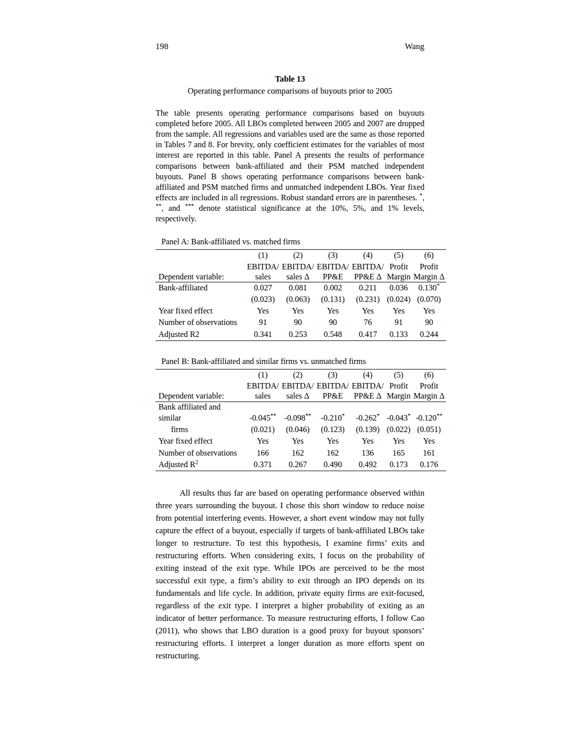198 Wang
Table 13
Operating performance comparisons of buyouts prior to 2005
The table presents operating performance comparisons based on buyouts completed before 2005. All LBOs completed between 2005 and 2007 are dropped from the sample. All regressions and variables used are the same as those reported in Tables 7 and 8. For brevity, only coefficient estimates for the variables of most interest are reported in this table. Panel A presents the results of performance comparisons between bank-affiliated and their PSM matched independent buyouts. Panel B shows operating performance comparisons between bank-affiliated and PSM matched firms and unmatched independent LBOs. Year fixed effects are included in all regressions. Robust standard errors are in parentheses. *, **, and *** denote statistical significance at the 10%, 5%, and 1% levels, respectively.
Panel A: Bank-affiliated vs. matched firms
| | (1) | (2) | (3) | (4) | (5) | (6) |
| | EBITDA/ | EBITDA/ | EBITDA/ | EBITDA/ | Profit | Profit |
| Dependent variable: | sales | sales Δ | PP&E | PP&E Δ | Margin | Margin Δ |
| Bank-affiliated | 0.027 | 0.081 | 0.002 | 0.211 | 0.036 | 0.130 * |
| | (0.023) | (0.063) | (0.131) | (0.231) | (0.024) | (0.070) |
| Year fixed effect | Yes | Yes | Yes | Yes | Yes | Yes |
| Number of observations | 91 | 90 | 90 | 76 | 91 | 90 |
| Adjusted R2 | 0.341 | 0.253 | 0.548 | 0.417 | 0.133 | 0.244 |
Panel B: Bank-affiliated and similar firms vs. unmatched firms
| | (1) | (2) | (3) | (4) | (5) | (6) |
| | EBITDA/ | EBITDA/ | EBITDA/ | EBITDA/ | Profit | Profit |
| Dependent variable: | sales | sales Δ | PP&E | PP&E Δ | Margin | Margin Δ |
| Bank affiliated and similar | -0.045 ** | -0.098 ** | -0.210 * | -0.262 * | -0.043 * | -0.120 ** |
| firms | (0.021) | (0.046) | (0.123) | (0.139) | (0.022) | (0.051) |
| Year fixed effect | Yes | Yes | Yes | Yes | Yes | Yes |
| Number of observations | 166 | 162 | 162 | 136 | 165 | 161 |
| Adjusted R 2 | 0.371 | 0.267 | 0.490 | 0.492 | 0.173 | 0.176 |
All results thus far are based on operating performance observed within three years surrounding the buyout. I chose this short window to reduce noise from potential interfering events. However, a short event window may not fully capture the effect of a buyout, especially if targets of bank-affiliated LBOs take longer to restructure. To test this hypothesis, I examine firms’ exits and restructuring efforts. When considering exits, I focus on the probability of exiting instead of the exit type. While IPOs are perceived to be the most successful exit type, a firm’s ability to exit through an IPO depends on its fundamentals and life cycle. In addition, private equity firms are exit-focused, regardless of the exit type. I interpret a higher probability of exiting as an indicator of better performance. To measure restructuring efforts, I follow Cao (2011), who shows that LBO duration is a good proxy for buyout sponsors’ restructuring efforts. I interpret a longer duration as more efforts spent on restructuring.